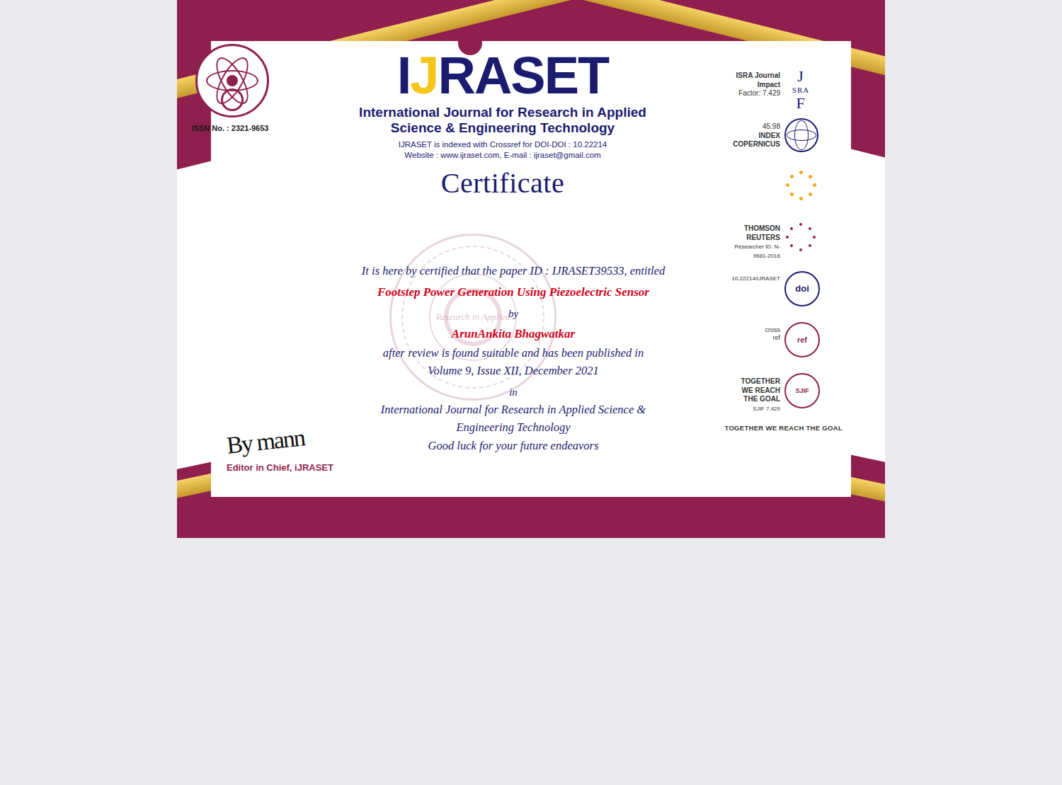ISSN No. : 2321-9653
IJRASET
International Journal for Research in Applied
Science & Engineering Technology
IJRASET is indexed with Crossref for DOI-DOI : 10.22214
Website : www.ijraset.com, E-mail : ijraset@gmail.com
Certificate
ISRA Journal Impact Factor: 7.429
JSRAF
45.98
INDEX COPERNICUS
THOMSON REUTERS Researcher ID: N-9681-2016
10.22214/IJRASET
doi
cross
ref
ref
TOGETHER WE REACH THE GOAL SJIF 7.429
Research in Applied
It is here by certified that the paper ID : IJRASET39533, entitled Footstep Power Generation Using Piezoelectric Sensor by ArunAnkita Bhagwatkar after review is found suitable and has been published in Volume 9, Issue XII, December 2021 in International Journal for Research in Applied Science & Engineering Technology Good luck for your future endeavors
TOGETHER WE REACH THE GOAL
By mann
Editor in Chief, iJRASET